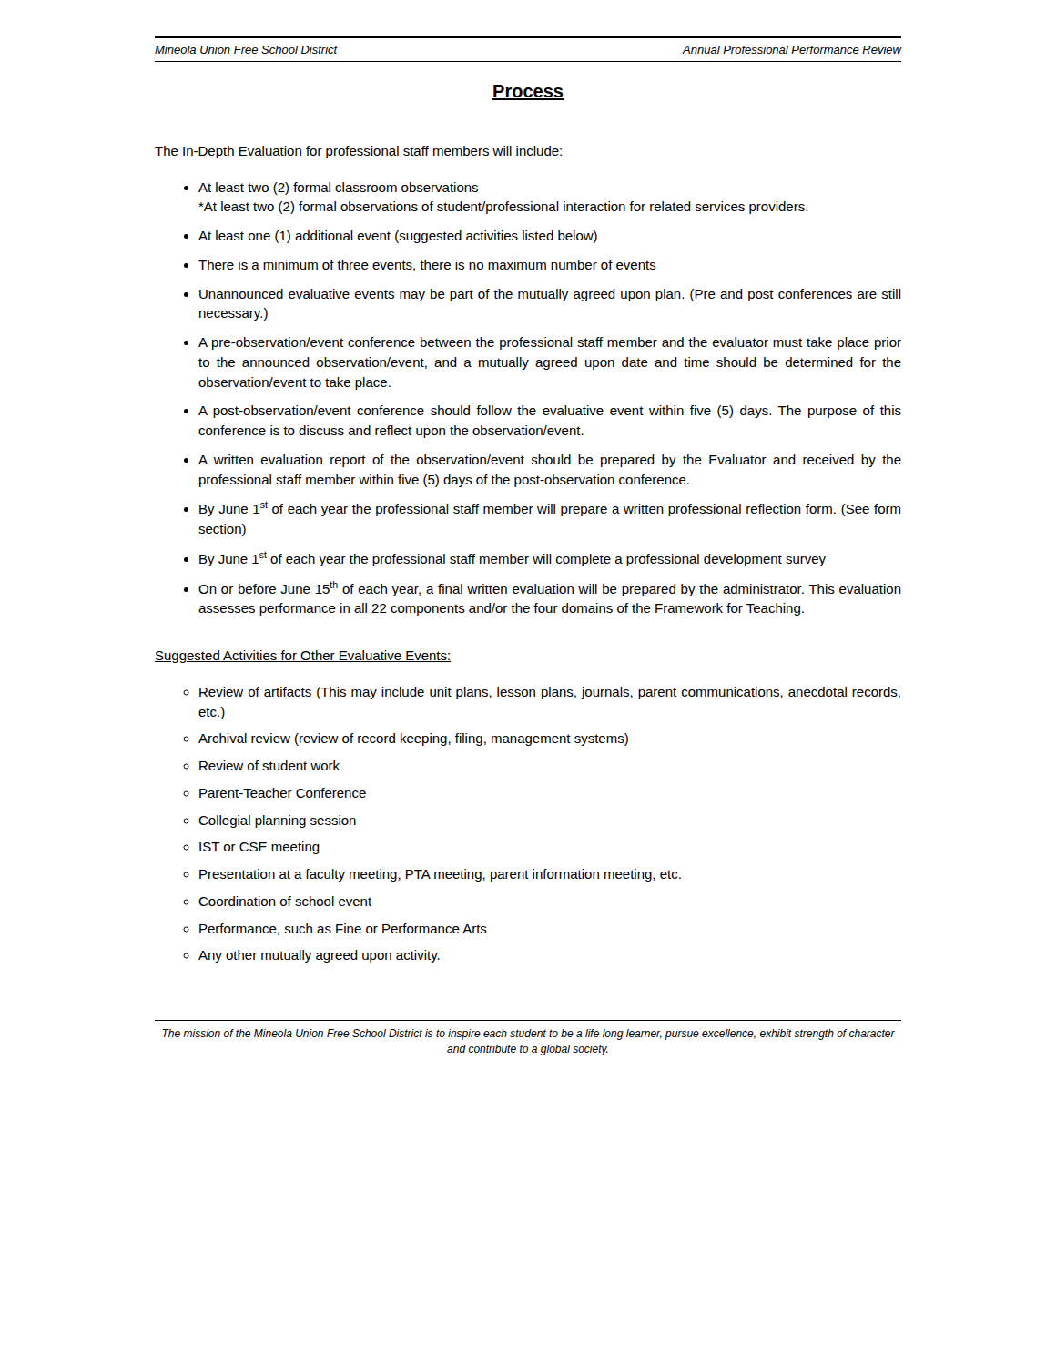Mineola Union Free School District Annual Professional Performance Review
Process
The In-Depth Evaluation for professional staff members will include:
At least two (2) formal classroom observations *At least two (2) formal observations of student/professional interaction for related services providers.
At least one (1) additional event (suggested activities listed below)
There is a minimum of three events, there is no maximum number of events
Unannounced evaluative events may be part of the mutually agreed upon plan. (Pre and post conferences are still necessary.)
A pre-observation/event conference between the professional staff member and the evaluator must take place prior to the announced observation/event, and a mutually agreed upon date and time should be determined for the observation/event to take place.
A post-observation/event conference should follow the evaluative event within five (5) days. The purpose of this conference is to discuss and reflect upon the observation/event.
A written evaluation report of the observation/event should be prepared by the Evaluator and received by the professional staff member within five (5) days of the post-observation conference.
By June 1st of each year the professional staff member will prepare a written professional reflection form. (See form section)
By June 1st of each year the professional staff member will complete a professional development survey
On or before June 15th of each year, a final written evaluation will be prepared by the administrator. This evaluation assesses performance in all 22 components and/or the four domains of the Framework for Teaching.
Suggested Activities for Other Evaluative Events:
Review of artifacts (This may include unit plans, lesson plans, journals, parent communications, anecdotal records, etc.)
Archival review (review of record keeping, filing, management systems)
Review of student work
Parent-Teacher Conference
Collegial planning session
IST or CSE meeting
Presentation at a faculty meeting, PTA meeting, parent information meeting, etc.
Coordination of school event
Performance, such as Fine or Performance Arts
Any other mutually agreed upon activity.
The mission of the Mineola Union Free School District is to inspire each student to be a life long learner, pursue excellence, exhibit strength of character and contribute to a global society.